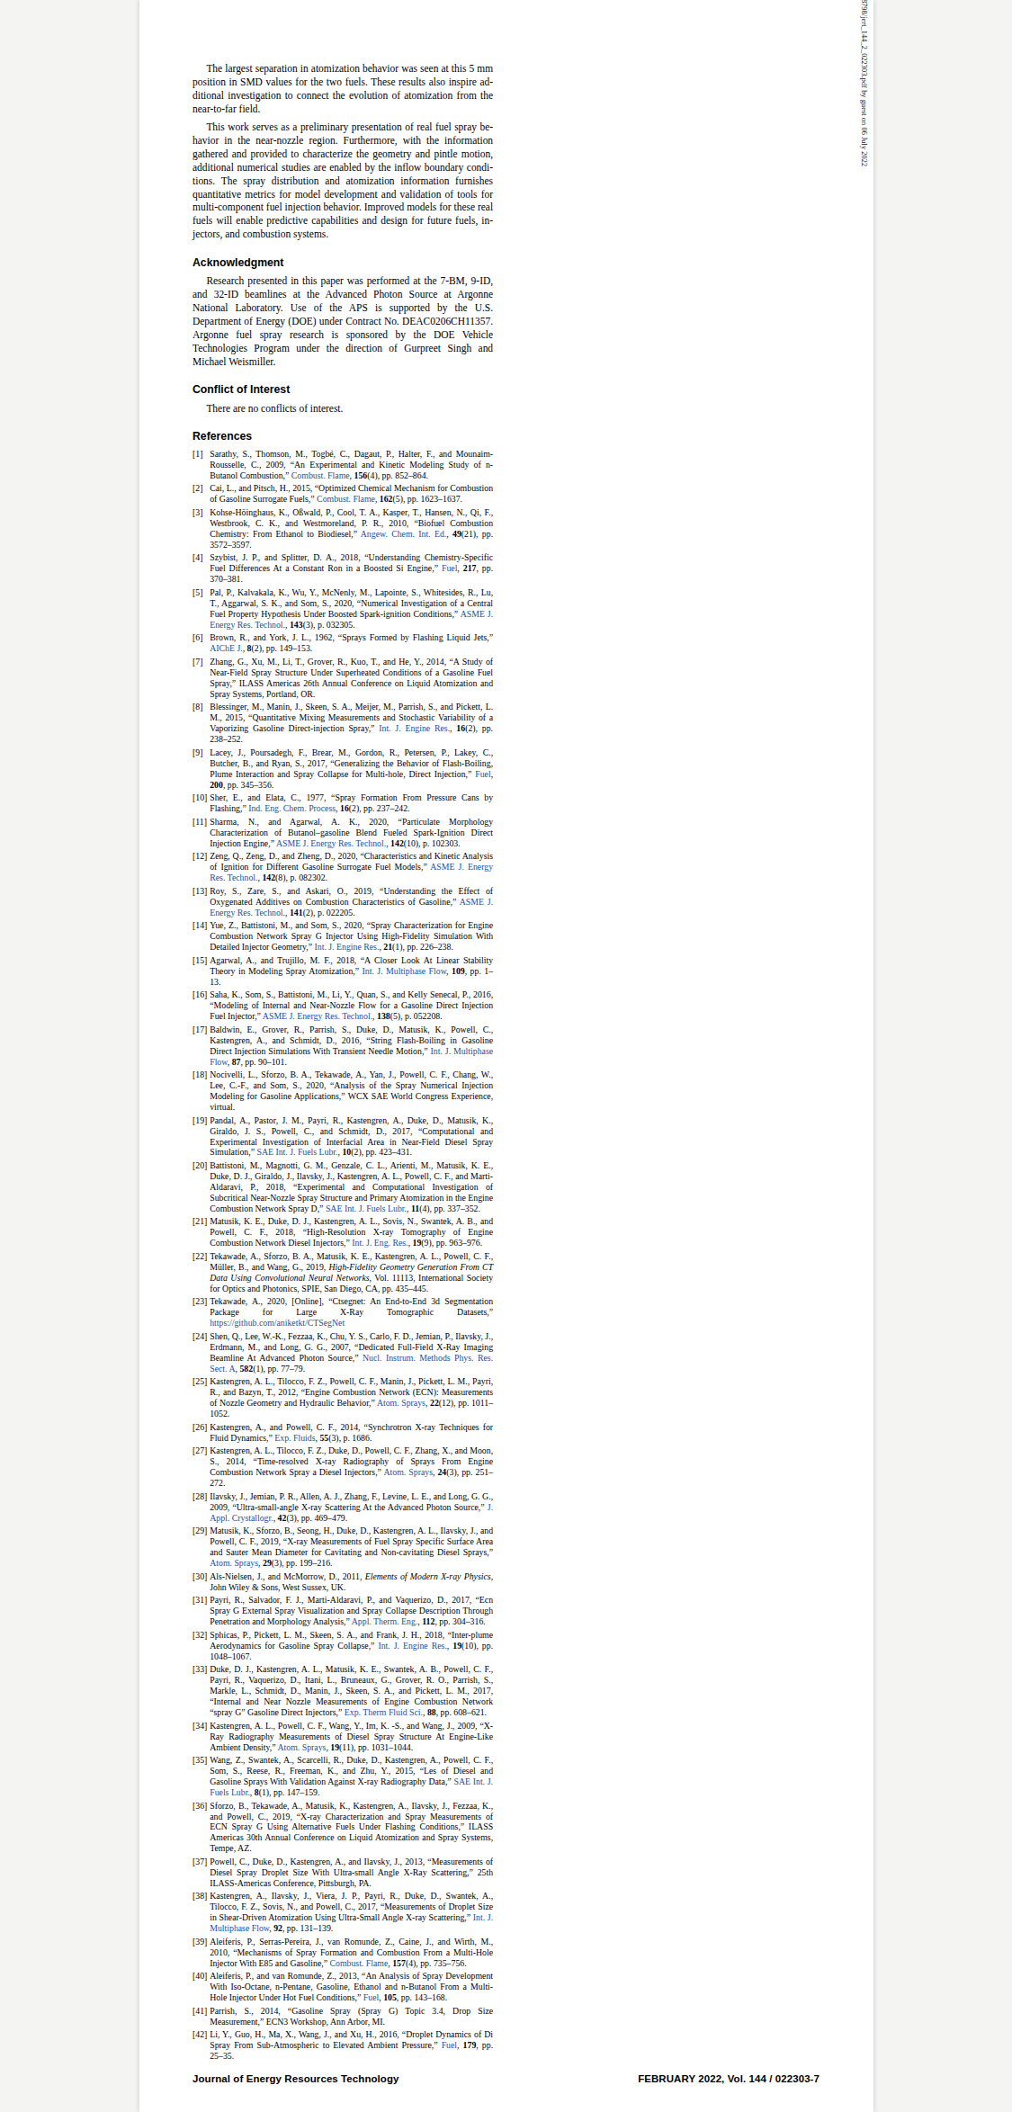Downloaded from http://asmedigitalcollection.asme.org/energyresources/article-pdf/144/2/022303/6698798/jert_144_2_022303.pdf by guest on 06 July 2022
The largest separation in atomization behavior was seen at this 5 mm position in SMD values for the two fuels. These results also inspire additional investigation to connect the evolution of atomization from the near-to-far field.
This work serves as a preliminary presentation of real fuel spray behavior in the near-nozzle region. Furthermore, with the information gathered and provided to characterize the geometry and pintle motion, additional numerical studies are enabled by the inflow boundary conditions. The spray distribution and atomization information furnishes quantitative metrics for model development and validation of tools for multi-component fuel injection behavior. Improved models for these real fuels will enable predictive capabilities and design for future fuels, injectors, and combustion systems.
Acknowledgment
Research presented in this paper was performed at the 7-BM, 9-ID, and 32-ID beamlines at the Advanced Photon Source at Argonne National Laboratory. Use of the APS is supported by the U.S. Department of Energy (DOE) under Contract No. DEAC0206CH11357. Argonne fuel spray research is sponsored by the DOE Vehicle Technologies Program under the direction of Gurpreet Singh and Michael Weismiller.
Conflict of Interest
There are no conflicts of interest.
References
[1] Sarathy, S., Thomson, M., Togbé, C., Dagaut, P., Halter, F., and Mounaim-Rousselle, C., 2009, “An Experimental and Kinetic Modeling Study of n-Butanol Combustion,” Combust. Flame, 156(4), pp. 852–864.
[2] Cai, L., and Pitsch, H., 2015, “Optimized Chemical Mechanism for Combustion of Gasoline Surrogate Fuels,” Combust. Flame, 162(5), pp. 1623–1637.
[3] Kohse-Höinghaus, K., Oßwald, P., Cool, T. A., Kasper, T., Hansen, N., Qi, F., Westbrook, C. K., and Westmoreland, P. R., 2010, “Biofuel Combustion Chemistry: From Ethanol to Biodiesel,” Angew. Chem. Int. Ed., 49(21), pp. 3572–3597.
[4] Szybist, J. P., and Splitter, D. A., 2018, “Understanding Chemistry-Specific Fuel Differences At a Constant Ron in a Boosted Si Engine,” Fuel, 217, pp. 370–381.
[5] Pal, P., Kalvakala, K., Wu, Y., McNenly, M., Lapointe, S., Whitesides, R., Lu, T., Aggarwal, S. K., and Som, S., 2020, “Numerical Investigation of a Central Fuel Property Hypothesis Under Boosted Spark-ignition Conditions,” ASME J. Energy Res. Technol., 143(3), p. 032305.
[6] Brown, R., and York, J. L., 1962, “Sprays Formed by Flashing Liquid Jets,” AIChE J., 8(2), pp. 149–153.
[7] Zhang, G., Xu, M., Li, T., Grover, R., Kuo, T., and He, Y., 2014, “A Study of Near-Field Spray Structure Under Superheated Conditions of a Gasoline Fuel Spray,” ILASS Americas 26th Annual Conference on Liquid Atomization and Spray Systems, Portland, OR.
[8] Blessinger, M., Manin, J., Skeen, S. A., Meijer, M., Parrish, S., and Pickett, L. M., 2015, “Quantitative Mixing Measurements and Stochastic Variability of a Vaporizing Gasoline Direct-injection Spray,” Int. J. Engine Res., 16(2), pp. 238–252.
[9] Lacey, J., Poursadegh, F., Brear, M., Gordon, R., Petersen, P., Lakey, C., Butcher, B., and Ryan, S., 2017, “Generalizing the Behavior of Flash-Boiling, Plume Interaction and Spray Collapse for Multi-hole, Direct Injection,” Fuel, 200, pp. 345–356.
[10] Sher, E., and Elata, C., 1977, “Spray Formation From Pressure Cans by Flashing,” Ind. Eng. Chem. Process, 16(2), pp. 237–242.
[11] Sharma, N., and Agarwal, A. K., 2020, “Particulate Morphology Characterization of Butanol–gasoline Blend Fueled Spark-Ignition Direct Injection Engine,” ASME J. Energy Res. Technol., 142(10), p. 102303.
[12] Zeng, Q., Zeng, D., and Zheng, D., 2020, “Characteristics and Kinetic Analysis of Ignition for Different Gasoline Surrogate Fuel Models,” ASME J. Energy Res. Technol., 142(8), p. 082302.
[13] Roy, S., Zare, S., and Askari, O., 2019, “Understanding the Effect of Oxygenated Additives on Combustion Characteristics of Gasoline,” ASME J. Energy Res. Technol., 141(2), p. 022205.
[14] Yue, Z., Battistoni, M., and Som, S., 2020, “Spray Characterization for Engine Combustion Network Spray G Injector Using High-Fidelity Simulation With Detailed Injector Geometry,” Int. J. Engine Res., 21(1), pp. 226–238.
[15] Agarwal, A., and Trujillo, M. F., 2018, “A Closer Look At Linear Stability Theory in Modeling Spray Atomization,” Int. J. Multiphase Flow, 109, pp. 1–13.
[16] Saha, K., Som, S., Battistoni, M., Li, Y., Quan, S., and Kelly Senecal, P., 2016, “Modeling of Internal and Near-Nozzle Flow for a Gasoline Direct Injection Fuel Injector,” ASME J. Energy Res. Technol., 138(5), p. 052208.
[17] Baldwin, E., Grover, R., Parrish, S., Duke, D., Matusik, K., Powell, C., Kastengren, A., and Schmidt, D., 2016, “String Flash-Boiling in Gasoline Direct Injection Simulations With Transient Needle Motion,” Int. J. Multiphase Flow, 87, pp. 90–101.
[18] Nocivelli, L., Sforzo, B. A., Tekawade, A., Yan, J., Powell, C. F., Chang, W., Lee, C.-F., and Som, S., 2020, “Analysis of the Spray Numerical Injection Modeling for Gasoline Applications,” WCX SAE World Congress Experience, virtual.
[19] Pandal, A., Pastor, J. M., Payri, R., Kastengren, A., Duke, D., Matusik, K., Giraldo, J. S., Powell, C., and Schmidt, D., 2017, “Computational and Experimental Investigation of Interfacial Area in Near-Field Diesel Spray Simulation,” SAE Int. J. Fuels Lubr., 10(2), pp. 423–431.
[20] Battistoni, M., Magnotti, G. M., Genzale, C. L., Arienti, M., Matusik, K. E., Duke, D. J., Giraldo, J., Ilavsky, J., Kastengren, A. L., Powell, C. F., and Marti-Aldaravi, P., 2018, “Experimental and Computational Investigation of Subcritical Near-Nozzle Spray Structure and Primary Atomization in the Engine Combustion Network Spray D,” SAE Int. J. Fuels Lubr., 11(4), pp. 337–352.
[21] Matusik, K. E., Duke, D. J., Kastengren, A. L., Sovis, N., Swantek, A. B., and Powell, C. F., 2018, “High-Resolution X-ray Tomography of Engine Combustion Network Diesel Injectors,” Int. J. Eng. Res., 19(9), pp. 963–976.
[22] Tekawade, A., Sforzo, B. A., Matusik, K. E., Kastengren, A. L., Powell, C. F., Müller, B., and Wang, G., 2019, High-Fidelity Geometry Generation From CT Data Using Convolutional Neural Networks, Vol. 11113, International Society for Optics and Photonics, SPIE, San Diego, CA, pp. 435–445.
[23] Tekawade, A., 2020, [Online], “Ctsegnet: An End-to-End 3d Segmentation Package for Large X-Ray Tomographic Datasets,” https://github.com/aniketkt/CTSegNet
[24] Shen, Q., Lee, W.-K., Fezzaa, K., Chu, Y. S., Carlo, F. D., Jemian, P., Ilavsky, J., Erdmann, M., and Long, G. G., 2007, “Dedicated Full-Field X-Ray Imaging Beamline At Advanced Photon Source,” Nucl. Instrum. Methods Phys. Res. Sect. A, 582(1), pp. 77–79.
[25] Kastengren, A. L., Tilocco, F. Z., Powell, C. F., Manin, J., Pickett, L. M., Payri, R., and Bazyn, T., 2012, “Engine Combustion Network (ECN): Measurements of Nozzle Geometry and Hydraulic Behavior,” Atom. Sprays, 22(12), pp. 1011–1052.
[26] Kastengren, A., and Powell, C. F., 2014, “Synchrotron X-ray Techniques for Fluid Dynamics,” Exp. Fluids, 55(3), p. 1686.
[27] Kastengren, A. L., Tilocco, F. Z., Duke, D., Powell, C. F., Zhang, X., and Moon, S., 2014, “Time-resolved X-ray Radiography of Sprays From Engine Combustion Network Spray a Diesel Injectors,” Atom. Sprays, 24(3), pp. 251–272.
[28] Ilavsky, J., Jemian, P. R., Allen, A. J., Zhang, F., Levine, L. E., and Long, G. G., 2009, “Ultra-small-angle X-ray Scattering At the Advanced Photon Source,” J. Appl. Crystallogr., 42(3), pp. 469–479.
[29] Matusik, K., Sforzo, B., Seong, H., Duke, D., Kastengren, A. L., Ilavsky, J., and Powell, C. F., 2019, “X-ray Measurements of Fuel Spray Specific Surface Area and Sauter Mean Diameter for Cavitating and Non-cavitating Diesel Sprays,” Atom. Sprays, 29(3), pp. 199–216.
[30] Als-Nielsen, J., and McMorrow, D., 2011, Elements of Modern X-ray Physics, John Wiley & Sons, West Sussex, UK.
[31] Payri, R., Salvador, F. J., Marti-Aldaravi, P., and Vaquerizo, D., 2017, “Ecn Spray G External Spray Visualization and Spray Collapse Description Through Penetration and Morphology Analysis,” Appl. Therm. Eng., 112, pp. 304–316.
[32] Sphicas, P., Pickett, L. M., Skeen, S. A., and Frank, J. H., 2018, “Inter-plume Aerodynamics for Gasoline Spray Collapse,” Int. J. Engine Res., 19(10), pp. 1048–1067.
[33] Duke, D. J., Kastengren, A. L., Matusik, K. E., Swantek, A. B., Powell, C. F., Payri, R., Vaquerizo, D., Itani, L., Bruneaux, G., Grover, R. O., Parrish, S., Markle, L., Schmidt, D., Manin, J., Skeen, S. A., and Pickett, L. M., 2017, “Internal and Near Nozzle Measurements of Engine Combustion Network “spray G” Gasoline Direct Injectors,” Exp. Therm Fluid Sci., 88, pp. 608–621.
[34] Kastengren, A. L., Powell, C. F., Wang, Y., Im, K. -S., and Wang, J., 2009, “X-Ray Radiography Measurements of Diesel Spray Structure At Engine-Like Ambient Density,” Atom. Sprays, 19(11), pp. 1031–1044.
[35] Wang, Z., Swantek, A., Scarcelli, R., Duke, D., Kastengren, A., Powell, C. F., Som, S., Reese, R., Freeman, K., and Zhu, Y., 2015, “Les of Diesel and Gasoline Sprays With Validation Against X-ray Radiography Data,” SAE Int. J. Fuels Lubr., 8(1), pp. 147–159.
[36] Sforzo, B., Tekawade, A., Matusik, K., Kastengren, A., Ilavsky, J., Fezzaa, K., and Powell, C., 2019, “X-ray Characterization and Spray Measurements of ECN Spray G Using Alternative Fuels Under Flashing Conditions,” ILASS Americas 30th Annual Conference on Liquid Atomization and Spray Systems, Tempe, AZ.
[37] Powell, C., Duke, D., Kastengren, A., and Ilavsky, J., 2013, “Measurements of Diesel Spray Droplet Size With Ultra-small Angle X-Ray Scattering,” 25th ILASS-Americas Conference, Pittsburgh, PA.
[38] Kastengren, A., Ilavsky, J., Viera, J. P., Payri, R., Duke, D., Swantek, A., Tilocco, F. Z., Sovis, N., and Powell, C., 2017, “Measurements of Droplet Size in Shear-Driven Atomization Using Ultra-Small Angle X-ray Scattering,” Int. J. Multiphase Flow, 92, pp. 131–139.
[39] Aleiferis, P., Serras-Pereira, J., van Romunde, Z., Caine, J., and Wirth, M., 2010, “Mechanisms of Spray Formation and Combustion From a Multi-Hole Injector With E85 and Gasoline,” Combust. Flame, 157(4), pp. 735–756.
[40] Aleiferis, P., and van Romunde, Z., 2013, “An Analysis of Spray Development With Iso-Octane, n-Pentane, Gasoline, Ethanol and n-Butanol From a Multi-Hole Injector Under Hot Fuel Conditions,” Fuel, 105, pp. 143–168.
[41] Parrish, S., 2014, “Gasoline Spray (Spray G) Topic 3.4, Drop Size Measurement,” ECN3 Workshop, Ann Arbor, MI.
[42] Li, Y., Guo, H., Ma, X., Wang, J., and Xu, H., 2016, “Droplet Dynamics of Di Spray From Sub-Atmospheric to Elevated Ambient Pressure,” Fuel, 179, pp. 25–35.
Journal of Energy Resources Technology
FEBRUARY 2022, Vol. 144 / 022303-7